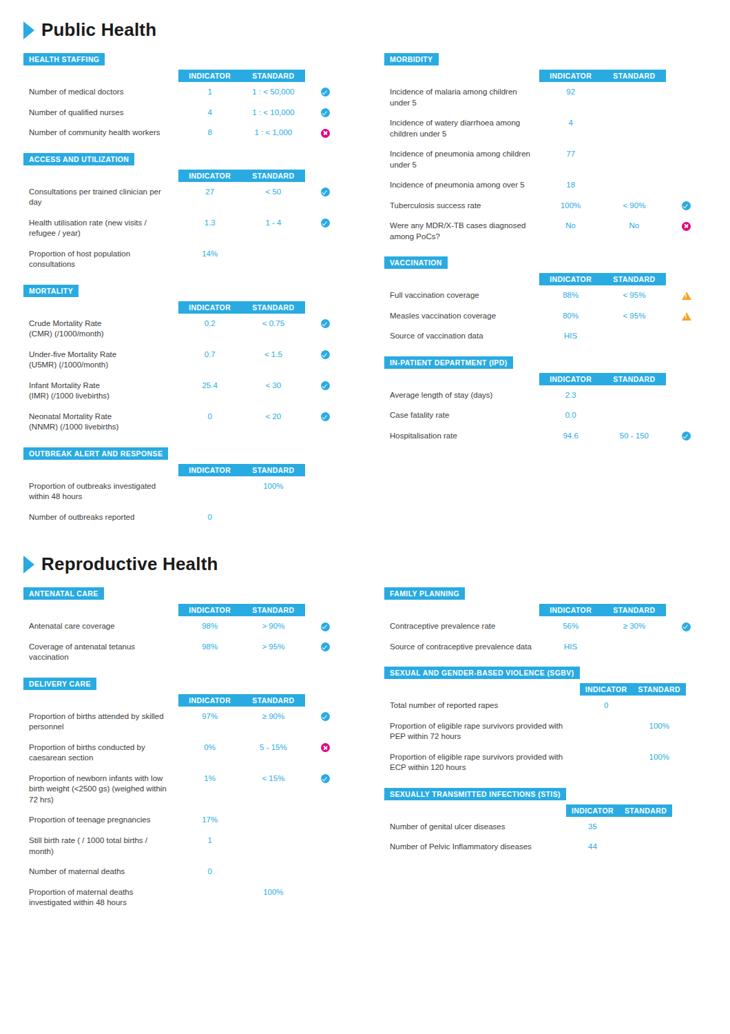Public Health
Health staffing
| Health staffing | Indicator | Standard | Status |
| --- | --- | --- | --- |
| Number of medical doctors | 1 | 1 : < 50,000 | |
| Number of qualified nurses | 4 | 1 : < 10,000 | |
| Number of community health workers | 8 | 1 : < 1,000 | |
Access and utilization
| Access and utilization | Indicator | Standard | Status |
| --- | --- | --- | --- |
| Consultations per trained clinician per day | 27 | < 50 | |
| Health utilisation rate (new visits / refugee / year) | 1.3 | 1 - 4 | |
| Proportion of host population consultations | 14% | | |
Mortality
| Mortality | Indicator | Standard | Status |
| --- | --- | --- | --- |
| Crude Mortality Rate (CMR) (/1000/month) | 0.2 | < 0.75 | |
| Under-five Mortality Rate (U5MR) (/1000/month) | 0.7 | < 1.5 | |
| Infant Mortality Rate (IMR) (/1000 livebirths) | 25.4 | < 30 | |
| Neonatal Mortality Rate (NNMR) (/1000 livebirths) | 0 | < 20 | |
Outbreak alert and response
| Outbreak alert and response | Indicator | Standard | Status |
| --- | --- | --- | --- |
| Proportion of outbreaks investigated within 48 hours | | 100% | |
| Number of outbreaks reported | 0 | | |
Morbidity
| Morbidity | Indicator | Standard | Status |
| --- | --- | --- | --- |
| Incidence of malaria among children under 5 | 92 | | |
| Incidence of watery diarrhoea among children under 5 | 4 | | |
| Incidence of pneumonia among children under 5 | 77 | | |
| Incidence of pneumonia among over 5 | 18 | | |
| Tuberculosis success rate | 100% | < 90% | |
| Were any MDR/X-TB cases diagnosed among PoCs? | No | No | |
Vaccination
| Vaccination | Indicator | Standard | Status |
| --- | --- | --- | --- |
| Full vaccination coverage | 88% | < 95% | |
| Measles vaccination coverage | 80% | < 95% | |
| Source of vaccination data | HIS | | |
In-patient department (IPD)
| In-patient department (IPD) | Indicator | Standard | Status |
| --- | --- | --- | --- |
| Average length of stay (days) | 2.3 | | |
| Case fatality rate | 0.0 | | |
| Hospitalisation rate | 94.6 | 50 - 150 | |
Reproductive Health
Antenatal care
| Antenatal care | Indicator | Standard | Status |
| --- | --- | --- | --- |
| Antenatal care coverage | 98% | > 90% | |
| Coverage of antenatal tetanus vaccination | 98% | > 95% | |
Delivery care
| Delivery care | Indicator | Standard | Status |
| --- | --- | --- | --- |
| Proportion of births attended by skilled personnel | 97% | ≥ 90% | |
| Proportion of births conducted by caesarean section | 0% | 5 - 15% | |
| Proportion of newborn infants with low birth weight (<2500 gs) (weighed within 72 hrs) | 1% | < 15% | |
| Proportion of teenage pregnancies | 17% | | |
| Still birth rate ( / 1000 total births / month) | 1 | | |
| Number of maternal deaths | 0 | | |
| Proportion of maternal deaths investigated within 48 hours | | 100% | |
Family planning
| Family planning | Indicator | Standard | Status |
| --- | --- | --- | --- |
| Contraceptive prevalence rate | 56% | ≥ 30% | |
| Source of contraceptive prevalence data | HIS | | |
Sexual and gender-based violence (SGBV)
| Sexual and gender-based violence (SGBV) | Indicator | Standard | Status |
| --- | --- | --- | --- |
| Total number of reported rapes | 0 | | |
| Proportion of eligible rape survivors provided with PEP within 72 hours | | 100% | |
| Proportion of eligible rape survivors provided with ECP within 120 hours | | 100% | |
Sexually transmitted infections (STIs)
| Sexually transmitted infections (STIs) | Indicator | Standard | Status |
| --- | --- | --- | --- |
| Number of genital ulcer diseases | 35 | | |
| Number of Pelvic Inflammatory diseases | 44 | | |